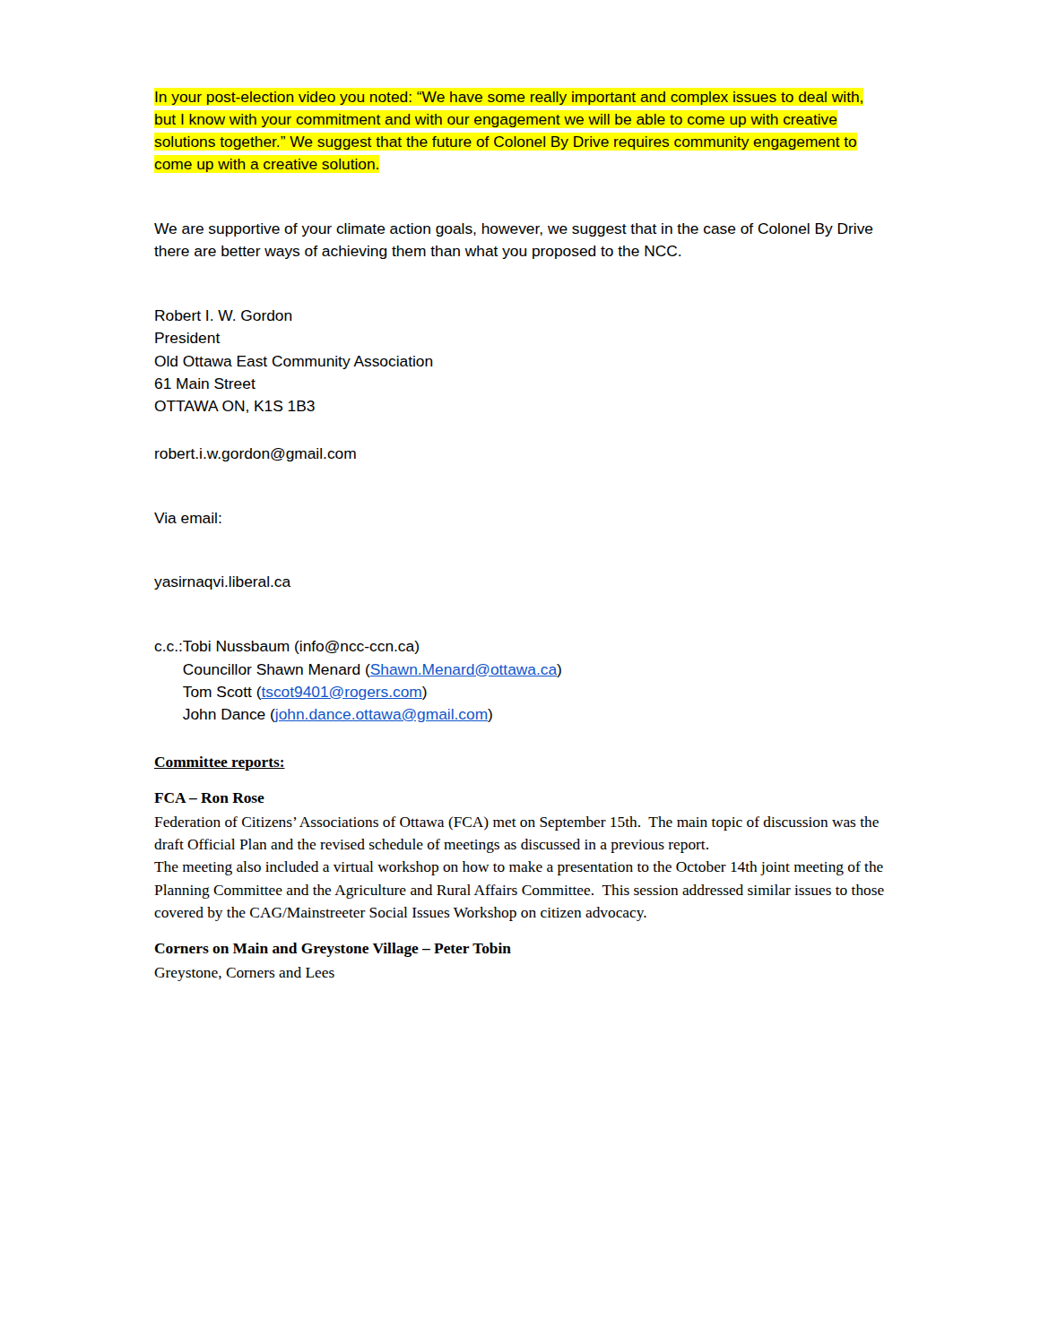In your post-election video you noted: “We have some really important and complex issues to deal with, but I know with your commitment and with our engagement we will be able to come up with creative solutions together.” We suggest that the future of Colonel By Drive requires community engagement to come up with a creative solution.
We are supportive of your climate action goals, however, we suggest that in the case of Colonel By Drive there are better ways of achieving them than what you proposed to the NCC.
Robert I. W. Gordon
President
Old Ottawa East Community Association
61 Main Street
OTTAWA ON, K1S 1B3
robert.i.w.gordon@gmail.com
Via email:
yasirnaqvi.liberal.ca
| c.c.: | Tobi Nussbaum (info@ncc-ccn.ca) Councillor Shawn Menard ( Shawn.Menard@ottawa.ca ) Tom Scott ( tscot9401@rogers.com ) John Dance ( john.dance.ottawa@gmail.com ) |
Committee reports:
FCA – Ron Rose
Federation of Citizens’ Associations of Ottawa (FCA) met on September 15th. The main topic of discussion was the draft Official Plan and the revised schedule of meetings as discussed in a previous report.
The meeting also included a virtual workshop on how to make a presentation to the October 14th joint meeting of the Planning Committee and the Agriculture and Rural Affairs Committee. This session addressed similar issues to those covered by the CAG/Mainstreeter Social Issues Workshop on citizen advocacy.
Corners on Main and Greystone Village – Peter Tobin
Greystone, Corners and Lees